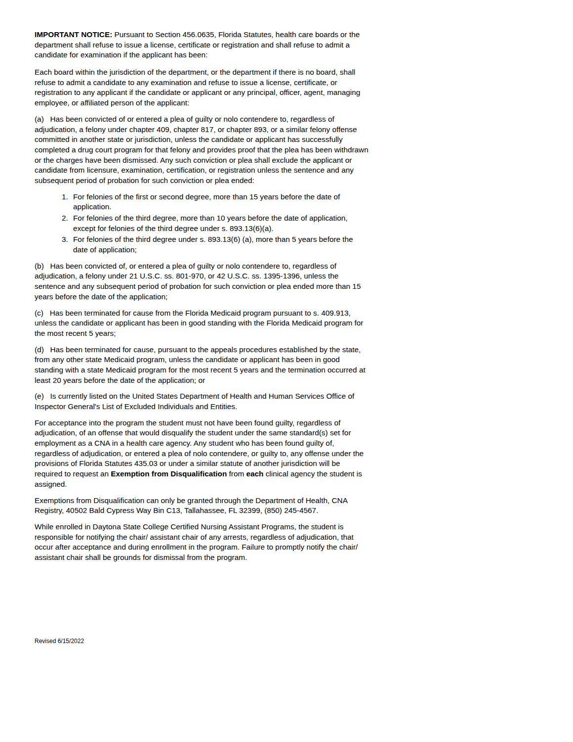IMPORTANT NOTICE: Pursuant to Section 456.0635, Florida Statutes, health care boards or the department shall refuse to issue a license, certificate or registration and shall refuse to admit a candidate for examination if the applicant has been:
Each board within the jurisdiction of the department, or the department if there is no board, shall refuse to admit a candidate to any examination and refuse to issue a license, certificate, or registration to any applicant if the candidate or applicant or any principal, officer, agent, managing employee, or affiliated person of the applicant:
(a) Has been convicted of or entered a plea of guilty or nolo contendere to, regardless of adjudication, a felony under chapter 409, chapter 817, or chapter 893, or a similar felony offense committed in another state or jurisdiction, unless the candidate or applicant has successfully completed a drug court program for that felony and provides proof that the plea has been withdrawn or the charges have been dismissed. Any such conviction or plea shall exclude the applicant or candidate from licensure, examination, certification, or registration unless the sentence and any subsequent period of probation for such conviction or plea ended:
For felonies of the first or second degree, more than 15 years before the date of application.
For felonies of the third degree, more than 10 years before the date of application, except for felonies of the third degree under s. 893.13(6)(a).
For felonies of the third degree under s. 893.13(6) (a), more than 5 years before the date of application;
(b) Has been convicted of, or entered a plea of guilty or nolo contendere to, regardless of adjudication, a felony under 21 U.S.C. ss. 801-970, or 42 U.S.C. ss. 1395-1396, unless the sentence and any subsequent period of probation for such conviction or plea ended more than 15 years before the date of the application;
(c) Has been terminated for cause from the Florida Medicaid program pursuant to s. 409.913, unless the candidate or applicant has been in good standing with the Florida Medicaid program for the most recent 5 years;
(d) Has been terminated for cause, pursuant to the appeals procedures established by the state, from any other state Medicaid program, unless the candidate or applicant has been in good standing with a state Medicaid program for the most recent 5 years and the termination occurred at least 20 years before the date of the application; or
(e) Is currently listed on the United States Department of Health and Human Services Office of Inspector General's List of Excluded Individuals and Entities.
For acceptance into the program the student must not have been found guilty, regardless of adjudication, of an offense that would disqualify the student under the same standard(s) set for employment as a CNA in a health care agency. Any student who has been found guilty of, regardless of adjudication, or entered a plea of nolo contendere, or guilty to, any offense under the provisions of Florida Statutes 435.03 or under a similar statute of another jurisdiction will be required to request an Exemption from Disqualification from each clinical agency the student is assigned.
Exemptions from Disqualification can only be granted through the Department of Health, CNA Registry, 40502 Bald Cypress Way Bin C13, Tallahassee, FL 32399, (850) 245-4567.
While enrolled in Daytona State College Certified Nursing Assistant Programs, the student is responsible for notifying the chair/ assistant chair of any arrests, regardless of adjudication, that occur after acceptance and during enrollment in the program. Failure to promptly notify the chair/ assistant chair shall be grounds for dismissal from the program.
Revised 6/15/2022